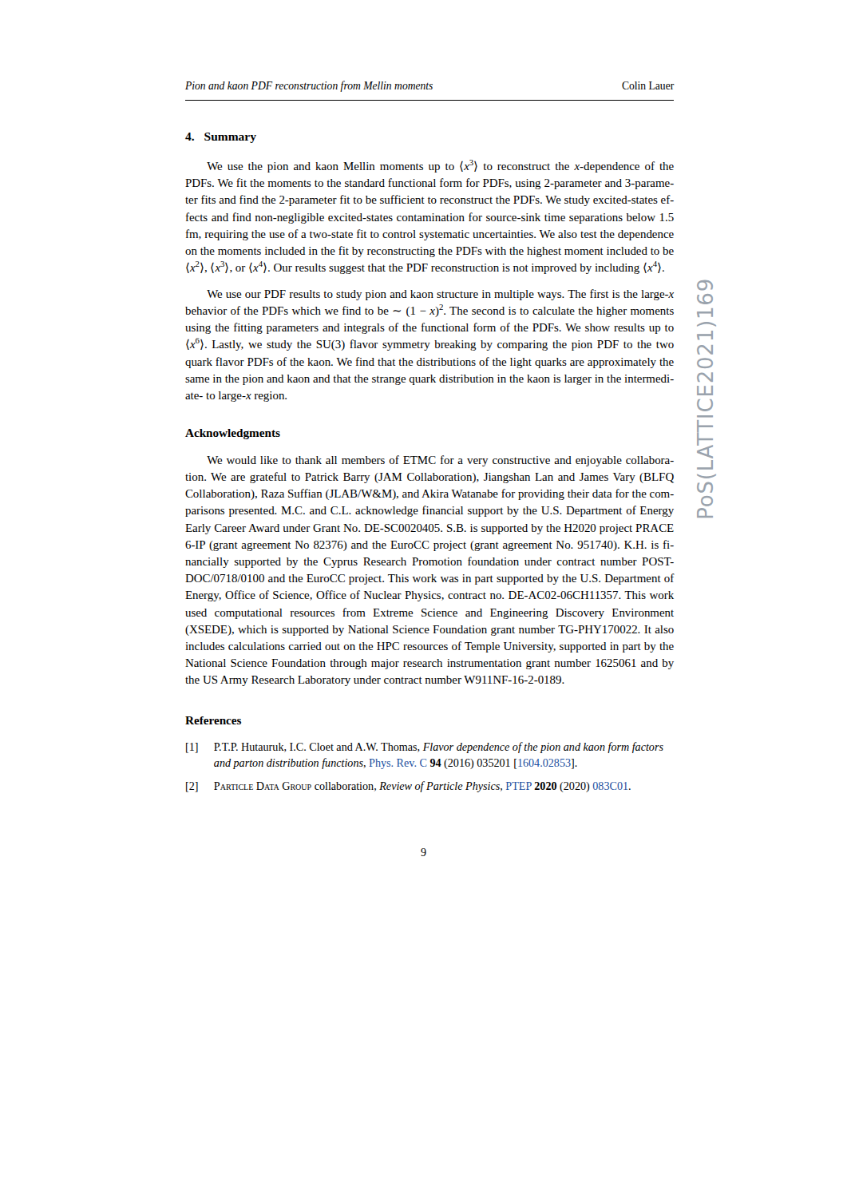Pion and kaon PDF reconstruction from Mellin moments
Colin Lauer
4. Summary
We use the pion and kaon Mellin moments up to ⟨x3⟩ to reconstruct the x-dependence of the PDFs. We fit the moments to the standard functional form for PDFs, using 2-parameter and 3-parameter fits and find the 2-parameter fit to be sufficient to reconstruct the PDFs. We study excited-states effects and find non-negligible excited-states contamination for source-sink time separations below 1.5 fm, requiring the use of a two-state fit to control systematic uncertainties. We also test the dependence on the moments included in the fit by reconstructing the PDFs with the highest moment included to be ⟨x2⟩, ⟨x3⟩, or ⟨x4⟩. Our results suggest that the PDF reconstruction is not improved by including ⟨x4⟩.
We use our PDF results to study pion and kaon structure in multiple ways. The first is the large-x behavior of the PDFs which we find to be ∼ (1 − x)2. The second is to calculate the higher moments using the fitting parameters and integrals of the functional form of the PDFs. We show results up to ⟨x6⟩. Lastly, we study the SU(3) flavor symmetry breaking by comparing the pion PDF to the two quark flavor PDFs of the kaon. We find that the distributions of the light quarks are approximately the same in the pion and kaon and that the strange quark distribution in the kaon is larger in the intermediate- to large-x region.
Acknowledgments
We would like to thank all members of ETMC for a very constructive and enjoyable collaboration. We are grateful to Patrick Barry (JAM Collaboration), Jiangshan Lan and James Vary (BLFQ Collaboration), Raza Suffian (JLAB/W&M), and Akira Watanabe for providing their data for the comparisons presented. M.C. and C.L. acknowledge financial support by the U.S. Department of Energy Early Career Award under Grant No. DE-SC0020405. S.B. is supported by the H2020 project PRACE 6-IP (grant agreement No 82376) and the EuroCC project (grant agreement No. 951740). K.H. is financially supported by the Cyprus Research Promotion foundation under contract number POST-DOC/0718/0100 and the EuroCC project. This work was in part supported by the U.S. Department of Energy, Office of Science, Office of Nuclear Physics, contract no. DE-AC02-06CH11357. This work used computational resources from Extreme Science and Engineering Discovery Environment (XSEDE), which is supported by National Science Foundation grant number TG-PHY170022. It also includes calculations carried out on the HPC resources of Temple University, supported in part by the National Science Foundation through major research instrumentation grant number 1625061 and by the US Army Research Laboratory under contract number W911NF-16-2-0189.
References
[1] P.T.P. Hutauruk, I.C. Cloet and A.W. Thomas, Flavor dependence of the pion and kaon form factors and parton distribution functions, Phys. Rev. C 94 (2016) 035201 [1604.02853].
[2] Particle Data Group collaboration, Review of Particle Physics, PTEP 2020 (2020) 083C01.
PoS(LATTICE2021)169
9